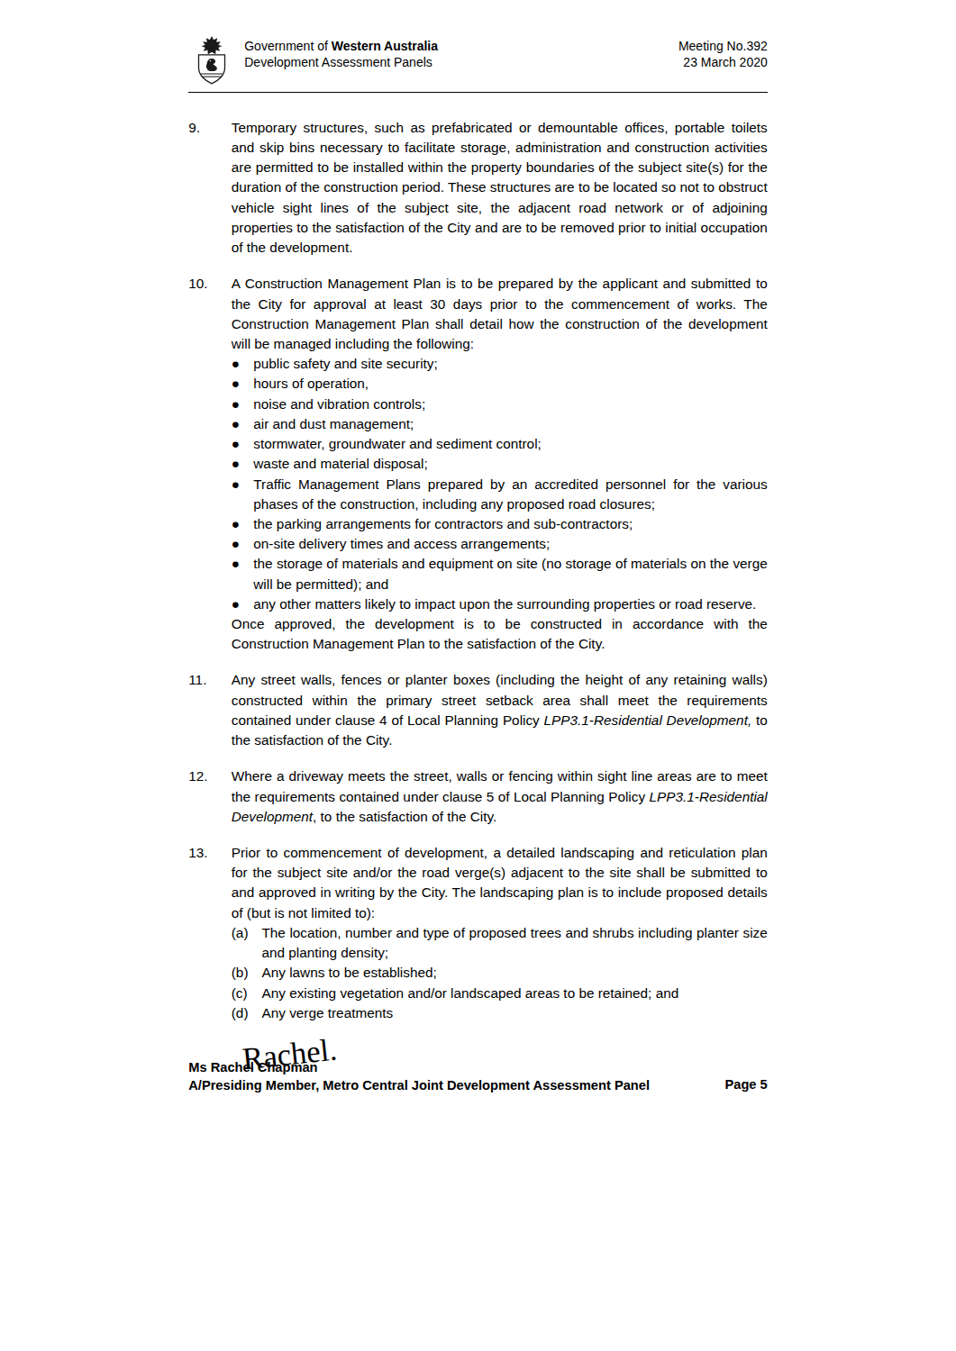Government of Western Australia
Development Assessment Panels
Meeting No.392
23 March 2020
9.
Temporary structures, such as prefabricated or demountable offices, portable toilets and skip bins necessary to facilitate storage, administration and construction activities are permitted to be installed within the property boundaries of the subject site(s) for the duration of the construction period. These structures are to be located so not to obstruct vehicle sight lines of the subject site, the adjacent road network or of adjoining properties to the satisfaction of the City and are to be removed prior to initial occupation of the development.
10.
A Construction Management Plan is to be prepared by the applicant and submitted to the City for approval at least 30 days prior to the commencement of works. The Construction Management Plan shall detail how the construction of the development will be managed including the following:
●public safety and site security;
●hours of operation,
●noise and vibration controls;
●air and dust management;
●stormwater, groundwater and sediment control;
●waste and material disposal;
●Traffic Management Plans prepared by an accredited personnel for the various phases of the construction, including any proposed road closures;
●the parking arrangements for contractors and sub-contractors;
●on-site delivery times and access arrangements;
●the storage of materials and equipment on site (no storage of materials on the verge will be permitted); and
●any other matters likely to impact upon the surrounding properties or road reserve.
Once approved, the development is to be constructed in accordance with the Construction Management Plan to the satisfaction of the City.
11.
Any street walls, fences or planter boxes (including the height of any retaining walls) constructed within the primary street setback area shall meet the requirements contained under clause 4 of Local Planning Policy LPP3.1-Residential Development, to the satisfaction of the City.
12.
Where a driveway meets the street, walls or fencing within sight line areas are to meet the requirements contained under clause 5 of Local Planning Policy LPP3.1-Residential Development, to the satisfaction of the City.
13.
Prior to commencement of development, a detailed landscaping and reticulation plan for the subject site and/or the road verge(s) adjacent to the site shall be submitted to and approved in writing by the City. The landscaping plan is to include proposed details of (but is not limited to):
(a) The location, number and type of proposed trees and shrubs including planter size and planting density;
(b) Any lawns to be established;
(c) Any existing vegetation and/or landscaped areas to be retained; and
(d) Any verge treatments
Rachel.
Ms Rachel Chapman
A/Presiding Member, Metro Central Joint Development Assessment Panel
Page 5